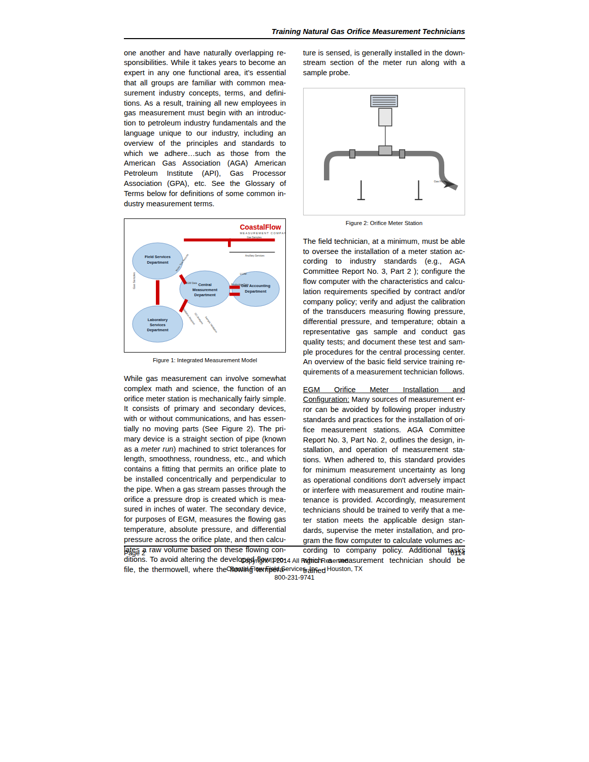Training Natural Gas Orifice Measurement Technicians
one another and have naturally overlapping responsibilities. While it takes years to become an expert in any one functional area, it's essential that all groups are familiar with common measurement industry concepts, terms, and definitions. As a result, training all new employees in gas measurement must begin with an introduction to petroleum industry fundamentals and the language unique to our industry, including an overview of the principles and standards to which we adhere…such as those from the American Gas Association (AGA) American Petroleum Institute (API), Gas Processor Association (GPA), etc. See the Glossary of Terms below for definitions of some common industry measurement terms.
Figure 1: Integrated Measurement Model
While gas measurement can involve somewhat complex math and science, the function of an orifice meter station is mechanically fairly simple. It consists of primary and secondary devices, with or without communications, and has essentially no moving parts (See Figure 2). The primary device is a straight section of pipe (known as a meter run) machined to strict tolerances for length, smoothness, roundness, etc., and which contains a fitting that permits an orifice plate to be installed concentrically and perpendicular to the pipe. When a gas stream passes through the orifice a pressure drop is created which is measured in inches of water. The secondary device, for purposes of EGM, measures the flowing gas temperature, absolute pressure, and differential pressure across the orifice plate, and then calculates a raw volume based on these flowing conditions. To avoid altering the developed flow profile, the thermowell, where the flowing temperature is sensed, is generally installed in the downstream section of the meter run along with a sample probe.
Figure 2: Orifice Meter Station
The field technician, at a minimum, must be able to oversee the installation of a meter station according to industry standards (e.g., AGA Committee Report No. 3, Part 2 ); configure the flow computer with the characteristics and calculation requirements specified by contract and/or company policy; verify and adjust the calibration of the transducers measuring flowing pressure, differential pressure, and temperature; obtain a representative gas sample and conduct gas quality tests; and document these test and sample procedures for the central processing center. An overview of the basic field service training requirements of a measurement technician follows.
EGM Orifice Meter Installation and Configuration: Many sources of measurement error can be avoided by following proper industry standards and practices for the installation of orifice measurement stations. AGA Committee Report No. 3, Part No. 2, outlines the design, installation, and operation of measurement stations. When adhered to, this standard provides for minimum measurement uncertainty as long as operational conditions don't adversely impact or interfere with measurement and routine maintenance is provided. Accordingly, measurement technicians should be trained to verify that a meter station meets the applicable design standards, supervise the meter installation, and program the flow computer to calculate volumes according to company policy. Additional tasks which a measurement technician should be trained
Page 2 0114
Copyright © 2014 All Rights Reserved
Coastal Flow Field Services, Inc. – Houston, TX
800-231-9741